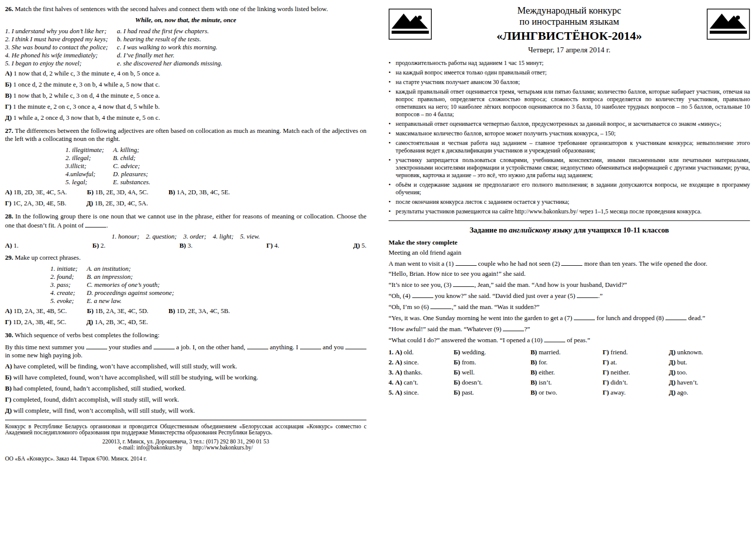26. Match the first halves of sentences with the second halves and connect them with one of the linking words listed below.
While, on, now that, the minute, once
| 1. I understand why you don’t like her; | a. I had read the first few chapters. |
| 2. I think I must have dropped my keys; | b. hearing the result of the tests. |
| 3. She was bound to contact the police; | c. I was walking to work this morning. |
| 4. He phoned his wife immediately; | d. I’ve finally met her. |
| 5. I began to enjoy the novel; | e. she discovered her diamonds missing. |
А) 1 now that d, 2 while c, 3 the minute e, 4 on b, 5 once a.
Б) 1 once d, 2 the minute e, 3 on b, 4 while a, 5 now that c.
В) 1 now that b, 2 while c, 3 on d, 4 the minute e, 5 once a.
Г) 1 the minute e, 2 on c, 3 once a, 4 now that d, 5 while b.
Д) 1 while a, 2 once d, 3 now that b, 4 the minute e, 5 on c.
27. The differences between the following adjectives are often based on collocation as much as meaning. Match each of the adjectives on the left with a collocating noun on the right.
| 1. illegitimate; | A. killing; |
| 2. illegal; | B. child; |
| 3.illicit; | C. advice; |
| 4.unlawful; | D. pleasures; |
| 5. legal; | E. substances. |
А) 1B, 2D, 3E, 4C, 5A. Б) 1B, 2E, 3D, 4A, 5C. В) 1A, 2D, 3B, 4C, 5E.
Г) 1C, 2A, 3D, 4E, 5B. Д) 1B, 2E, 3D, 4C, 5A.
28. In the following group there is one noun that we cannot use in the phrase, either for reasons of meaning or collocation. Choose the one that doesn’t fit. A point of .
1. honour; 2. question; 3. order; 4. light; 5. view.
А) 1. Б) 2. В) 3. Г) 4. Д) 5.
29. Make up correct phrases.
| 1. initiate; | A. an institution; |
| 2. found; | B. an impression; |
| 3. pass; | C. memories of one’s youth; |
| 4. create; | D. proceedings against someone; |
| 5. evoke; | E. a new law. |
А) 1D, 2A, 3E, 4B, 5C. Б) 1B, 2A, 3E, 4C, 5D. В) 1D, 2E, 3A, 4C, 5B.
Г) 1D, 2A, 3B, 4E, 5C. Д) 1A, 2B, 3C, 4D, 5E.
30. Which sequence of verbs best completes the following:
By this time next summer you your studies and a job. I, on the other hand, anything. I and you in some new high paying job.
А) have completed, will be finding, won’t have accomplished, will still study, will work.
Б) will have completed, found, won’t have accomplished, will still be studying, will be working.
В) had completed, found, hadn’t accomplished, still studied, worked.
Г) completed, found, didn't accomplish, will study still, will work.
Д) will complete, will find, won’t accomplish, will still study, will work.
Конкурс в Республике Беларусь организован и проводится Общественным объединением «Белорусская ассоциация «Конкурс» совместно с Академией последипломного образования при поддержке Министерства образования Республики Беларусь.
220013, г. Минск, ул. Дорошевича, 3 тел.: (017) 292 80 31, 290 01 53
e-mail: info@bakonkurs.by http://www.bakonkurs.by/
ОО «БА «Конкурс». Заказ 44. Тираж 6700. Минск. 2014 г.
Международный конкурс
по иностранным языкам
«ЛИНГВИСТЁНОК-2014»
Четверг, 17 апреля 2014 г.
продолжительность работы над заданием 1 час 15 минут;
на каждый вопрос имеется только один правильный ответ;
на старте участник получает авансом 30 баллов;
каждый правильный ответ оценивается тремя, четырьмя или пятью баллами; количество баллов, которые набирает участник, отвечая на вопрос правильно, определяется сложностью вопроса; сложность вопроса определяется по количеству участников, правильно ответивших на него; 10 наиболее лёгких вопросов оцениваются по 3 балла, 10 наиболее трудных вопросов – по 5 баллов, остальные 10 вопросов – по 4 балла;
неправильный ответ оценивается четвертью баллов, предусмотренных за данный вопрос, и засчитывается со знаком «минус»;
максимальное количество баллов, которое может получить участник конкурса, – 150;
самостоятельная и честная работа над заданием – главное требование организаторов к участникам конкурса; невыполнение этого требования ведет к дисквалификации участников и учреждений образования;
участнику запрещается пользоваться словарями, учебниками, конспектами, иными письменными или печатными материалами, электронными носителями информации и устройствами связи; недопустимо обмениваться информацией с другими участниками; ручка, черновик, карточка и задание – это всё, что нужно для работы над заданием;
объём и содержание задания не предполагают его полного выполнения; в задании допускаются вопросы, не входящие в программу обучения;
после окончания конкурса листок с заданием остается у участника;
результаты участников размещаются на сайте http://www.bakonkurs.by/ через 1–1,5 месяца после проведения конкурса.
Задание по английскому языку для учащихся 10-11 классов
Make the story complete
Meeting an old friend again
A man went to visit a (1) couple who he had not seen (2) more than ten years. The wife opened the door.
“Hello, Brian. How nice to see you again!” she said.
“It’s nice to see you, (3) , Jean,” said the man. “And how is your husband, David?”
“Oh, (4) you know?” she said. “David died just over a year (5) .”
“Oh, I’m so (6) ,” said the man. “Was it sudden?”
“Yes, it was. One Sunday morning he went into the garden to get a (7) for lunch and dropped (8) dead.”
“How awful!” said the man. “Whatever (9) ?”
“What could I do?” answered the woman. “I opened a (10) of peas.”
| 1. А) old. | Б) wedding. | В) married. | Г) friend. | Д) unknown. |
| 2. А) since. | Б) from. | В) for. | Г) at. | Д) but. |
| 3. А) thanks. | Б) well. | В) either. | Г) neither. | Д) too. |
| 4. А) can’t. | Б) doesn’t. | В) isn’t. | Г) didn’t. | Д) haven’t. |
| 5. А) since. | Б) past. | В) or two. | Г) away. | Д) ago. |